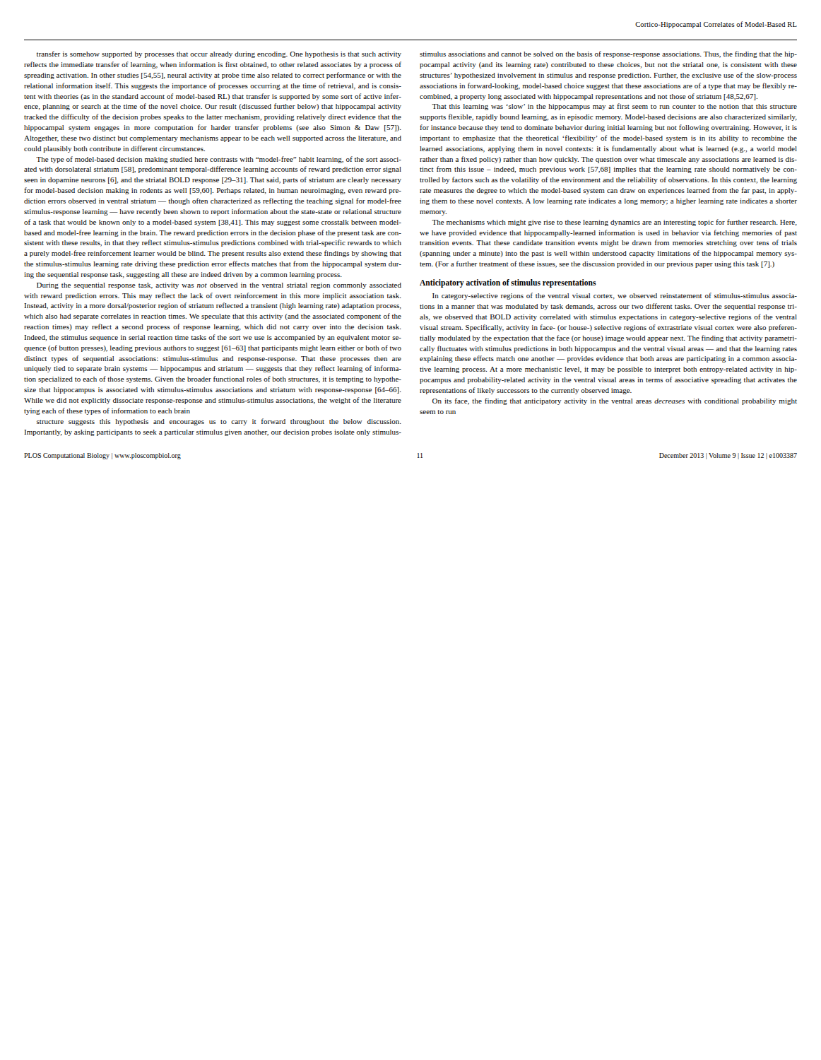Cortico-Hippocampal Correlates of Model-Based RL
transfer is somehow supported by processes that occur already during encoding. One hypothesis is that such activity reflects the immediate transfer of learning, when information is first obtained, to other related associates by a process of spreading activation. In other studies [54,55], neural activity at probe time also related to correct performance or with the relational information itself. This suggests the importance of processes occurring at the time of retrieval, and is consistent with theories (as in the standard account of model-based RL) that transfer is supported by some sort of active inference, planning or search at the time of the novel choice. Our result (discussed further below) that hippocampal activity tracked the difficulty of the decision probes speaks to the latter mechanism, providing relatively direct evidence that the hippocampal system engages in more computation for harder transfer problems (see also Simon & Daw [57]). Altogether, these two distinct but complementary mechanisms appear to be each well supported across the literature, and could plausibly both contribute in different circumstances.
The type of model-based decision making studied here contrasts with “model-free” habit learning, of the sort associated with dorsolateral striatum [58], predominant temporal-difference learning accounts of reward prediction error signal seen in dopamine neurons [6], and the striatal BOLD response [29–31]. That said, parts of striatum are clearly necessary for model-based decision making in rodents as well [59,60]. Perhaps related, in human neuroimaging, even reward prediction errors observed in ventral striatum — though often characterized as reflecting the teaching signal for model-free stimulus-response learning — have recently been shown to report information about the state-state or relational structure of a task that would be known only to a model-based system [38,41]. This may suggest some crosstalk between model-based and model-free learning in the brain. The reward prediction errors in the decision phase of the present task are consistent with these results, in that they reflect stimulus-stimulus predictions combined with trial-specific rewards to which a purely model-free reinforcement learner would be blind. The present results also extend these findings by showing that the stimulus-stimulus learning rate driving these prediction error effects matches that from the hippocampal system during the sequential response task, suggesting all these are indeed driven by a common learning process.
During the sequential response task, activity was not observed in the ventral striatal region commonly associated with reward prediction errors. This may reflect the lack of overt reinforcement in this more implicit association task. Instead, activity in a more dorsal/posterior region of striatum reflected a transient (high learning rate) adaptation process, which also had separate correlates in reaction times. We speculate that this activity (and the associated component of the reaction times) may reflect a second process of response learning, which did not carry over into the decision task. Indeed, the stimulus sequence in serial reaction time tasks of the sort we use is accompanied by an equivalent motor sequence (of button presses), leading previous authors to suggest [61–63] that participants might learn either or both of two distinct types of sequential associations: stimulus-stimulus and response-response. That these processes then are uniquely tied to separate brain systems — hippocampus and striatum — suggests that they reflect learning of information specialized to each of those systems. Given the broader functional roles of both structures, it is tempting to hypothesize that hippocampus is associated with stimulus-stimulus associations and striatum with response-response [64–66]. While we did not explicitly dissociate response-response and stimulus-stimulus associations, the weight of the literature tying each of these types of information to each brain
structure suggests this hypothesis and encourages us to carry it forward throughout the below discussion. Importantly, by asking participants to seek a particular stimulus given another, our decision probes isolate only stimulus-stimulus associations and cannot be solved on the basis of response-response associations. Thus, the finding that the hippocampal activity (and its learning rate) contributed to these choices, but not the striatal one, is consistent with these structures’ hypothesized involvement in stimulus and response prediction. Further, the exclusive use of the slow-process associations in forward-looking, model-based choice suggest that these associations are of a type that may be flexibly recombined, a property long associated with hippocampal representations and not those of striatum [48,52,67].
That this learning was ‘slow’ in the hippocampus may at first seem to run counter to the notion that this structure supports flexible, rapidly bound learning, as in episodic memory. Model-based decisions are also characterized similarly, for instance because they tend to dominate behavior during initial learning but not following overtraining. However, it is important to emphasize that the theoretical ‘flexibility’ of the model-based system is in its ability to recombine the learned associations, applying them in novel contexts: it is fundamentally about what is learned (e.g., a world model rather than a fixed policy) rather than how quickly. The question over what timescale any associations are learned is distinct from this issue – indeed, much previous work [57,68] implies that the learning rate should normatively be controlled by factors such as the volatility of the environment and the reliability of observations. In this context, the learning rate measures the degree to which the model-based system can draw on experiences learned from the far past, in applying them to these novel contexts. A low learning rate indicates a long memory; a higher learning rate indicates a shorter memory.
The mechanisms which might give rise to these learning dynamics are an interesting topic for further research. Here, we have provided evidence that hippocampally-learned information is used in behavior via fetching memories of past transition events. That these candidate transition events might be drawn from memories stretching over tens of trials (spanning under a minute) into the past is well within understood capacity limitations of the hippocampal memory system. (For a further treatment of these issues, see the discussion provided in our previous paper using this task [7].)
Anticipatory activation of stimulus representations
In category-selective regions of the ventral visual cortex, we observed reinstatement of stimulus-stimulus associations in a manner that was modulated by task demands, across our two different tasks. Over the sequential response trials, we observed that BOLD activity correlated with stimulus expectations in category-selective regions of the ventral visual stream. Specifically, activity in face- (or house-) selective regions of extrastriate visual cortex were also preferentially modulated by the expectation that the face (or house) image would appear next. The finding that activity parametrically fluctuates with stimulus predictions in both hippocampus and the ventral visual areas — and that the learning rates explaining these effects match one another — provides evidence that both areas are participating in a common associative learning process. At a more mechanistic level, it may be possible to interpret both entropy-related activity in hippocampus and probability-related activity in the ventral visual areas in terms of associative spreading that activates the representations of likely successors to the currently observed image.
On its face, the finding that anticipatory activity in the ventral areas decreases with conditional probability might seem to run
PLOS Computational Biology | www.ploscompbiol.org
11
December 2013 | Volume 9 | Issue 12 | e1003387